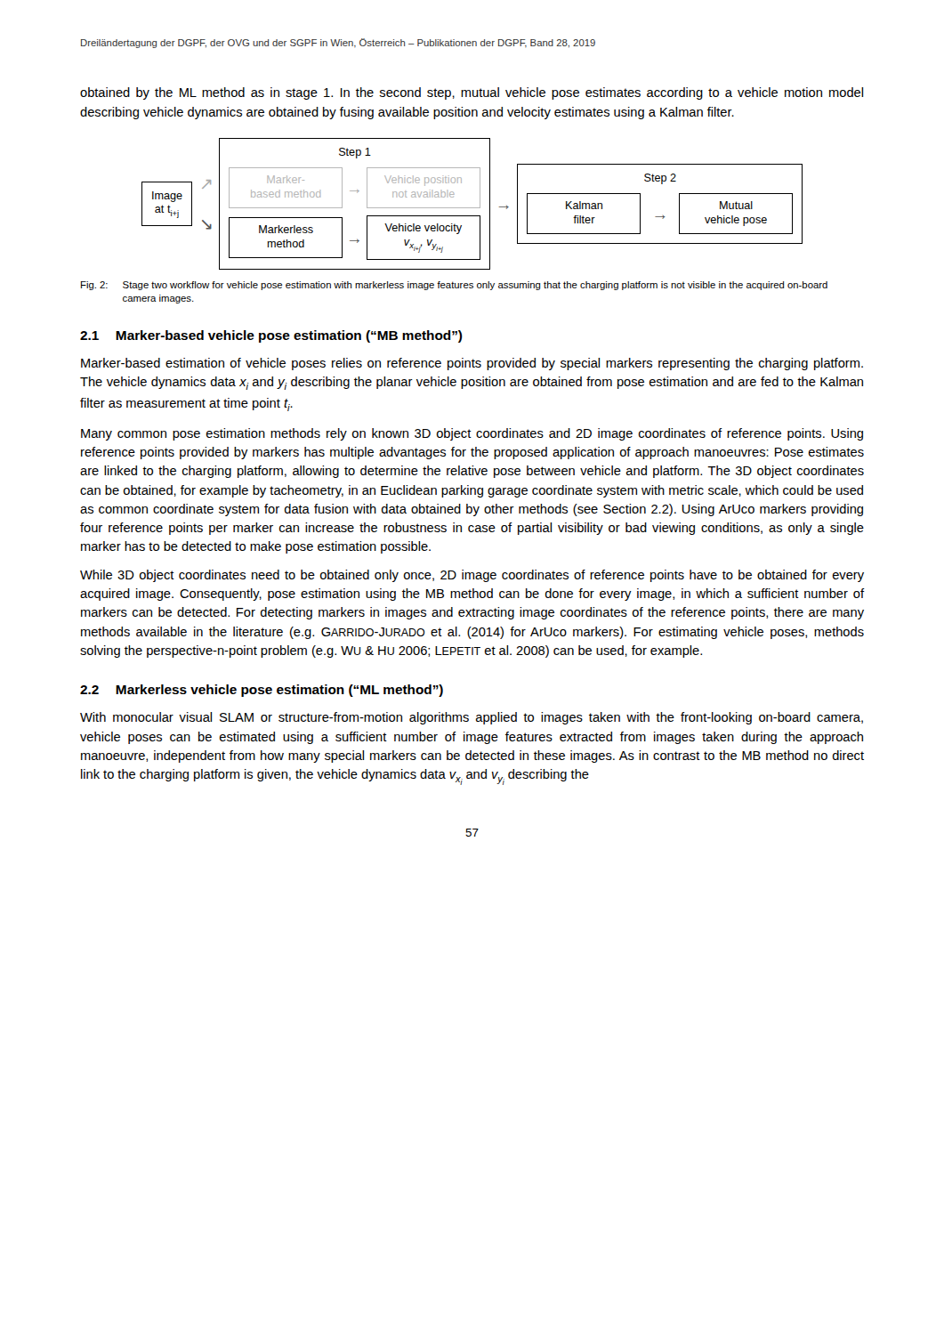Dreiländertagung der DGPF, der OVG und der SGPF in Wien, Österreich – Publikationen der DGPF, Band 28, 2019
obtained by the ML method as in stage 1. In the second step, mutual vehicle pose estimates according to a vehicle motion model describing vehicle dynamics are obtained by fusing available position and velocity estimates using a Kalman filter.
Image
at ti+j
↗
↘
Step 1
Marker-
based method
→
Vehicle position
not available
Markerless
method
→
Vehicle velocity
vxi+j, vyi+j
→
Step 2
Kalman
filter
→
Mutual
vehicle pose
Fig. 2: Stage two workflow for vehicle pose estimation with markerless image features only assuming that the charging platform is not visible in the acquired on-board camera images.
2.1 Marker-based vehicle pose estimation (“MB method”)
Marker-based estimation of vehicle poses relies on reference points provided by special markers representing the charging platform. The vehicle dynamics data xi and yi describing the planar vehicle position are obtained from pose estimation and are fed to the Kalman filter as measurement at time point ti.
Many common pose estimation methods rely on known 3D object coordinates and 2D image coordinates of reference points. Using reference points provided by markers has multiple advantages for the proposed application of approach manoeuvres: Pose estimates are linked to the charging platform, allowing to determine the relative pose between vehicle and platform. The 3D object coordinates can be obtained, for example by tacheometry, in an Euclidean parking garage coordinate system with metric scale, which could be used as common coordinate system for data fusion with data obtained by other methods (see Section 2.2). Using ArUco markers providing four reference points per marker can increase the robustness in case of partial visibility or bad viewing conditions, as only a single marker has to be detected to make pose estimation possible.
While 3D object coordinates need to be obtained only once, 2D image coordinates of reference points have to be obtained for every acquired image. Consequently, pose estimation using the MB method can be done for every image, in which a sufficient number of markers can be detected. For detecting markers in images and extracting image coordinates of the reference points, there are many methods available in the literature (e.g. GARRIDO-JURADO et al. (2014) for ArUco markers). For estimating vehicle poses, methods solving the perspective-n-point problem (e.g. WU & HU 2006; LEPETIT et al. 2008) can be used, for example.
2.2 Markerless vehicle pose estimation (“ML method”)
With monocular visual SLAM or structure-from-motion algorithms applied to images taken with the front-looking on-board camera, vehicle poses can be estimated using a sufficient number of image features extracted from images taken during the approach manoeuvre, independent from how many special markers can be detected in these images. As in contrast to the MB method no direct link to the charging platform is given, the vehicle dynamics data vxi and vyi describing the
57